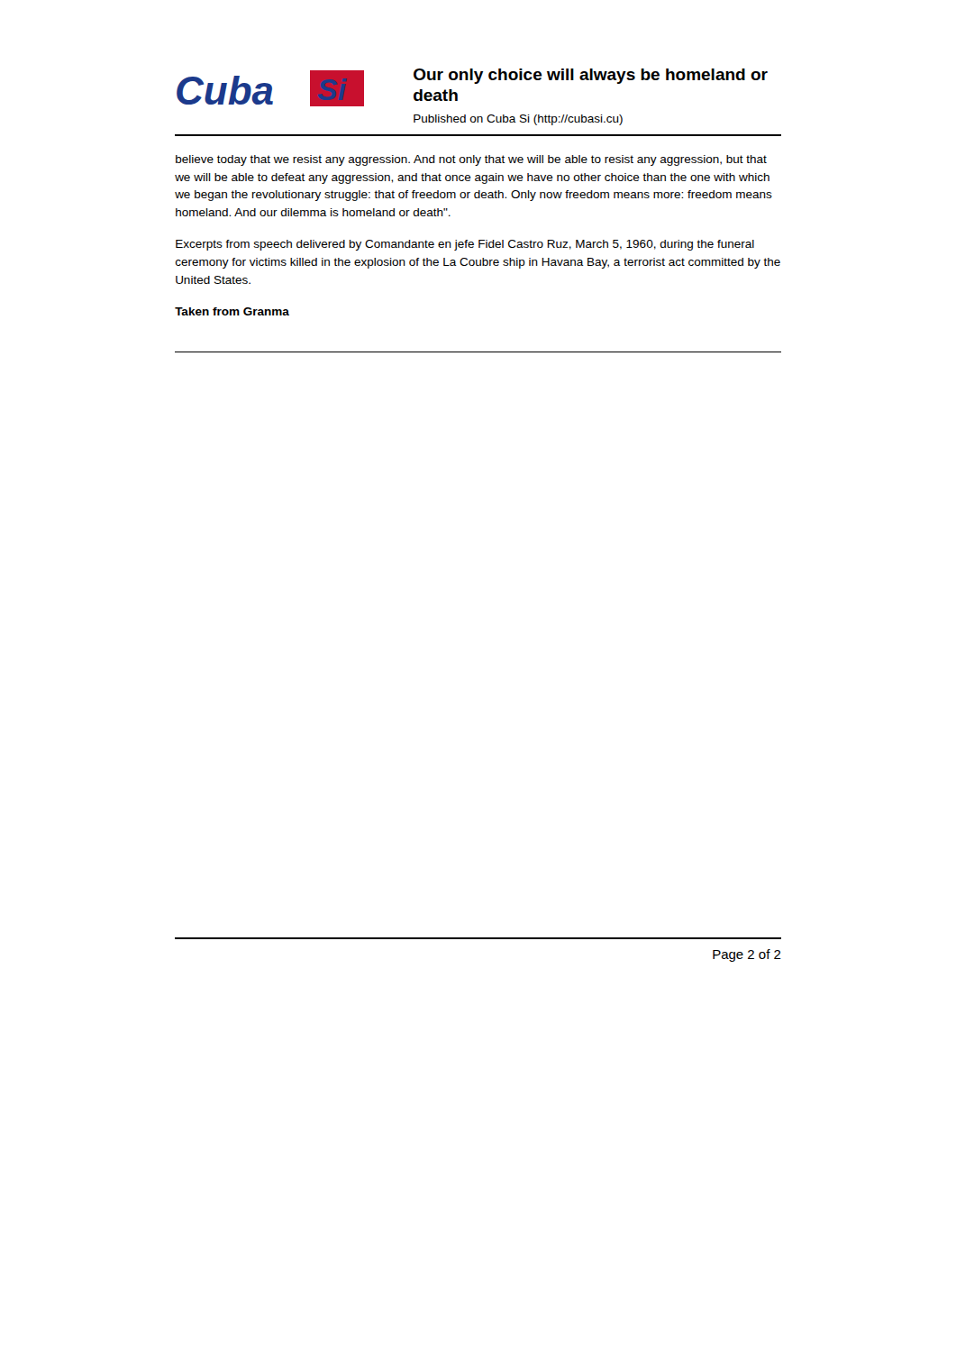Cuba Si
Our only choice will always be homeland or death
Published on Cuba Si (http://cubasi.cu)
believe today that we resist any aggression. And not only that we will be able to resist any aggression, but that we will be able to defeat any aggression, and that once again we have no other choice than the one with which we began the revolutionary struggle: that of freedom or death. Only now freedom means more: freedom means homeland. And our dilemma is homeland or death".
Excerpts from speech delivered by Comandante en jefe Fidel Castro Ruz, March 5, 1960, during the funeral ceremony for victims killed in the explosion of the La Coubre ship in Havana Bay, a terrorist act committed by the United States.
Taken from Granma
Page 2 of 2